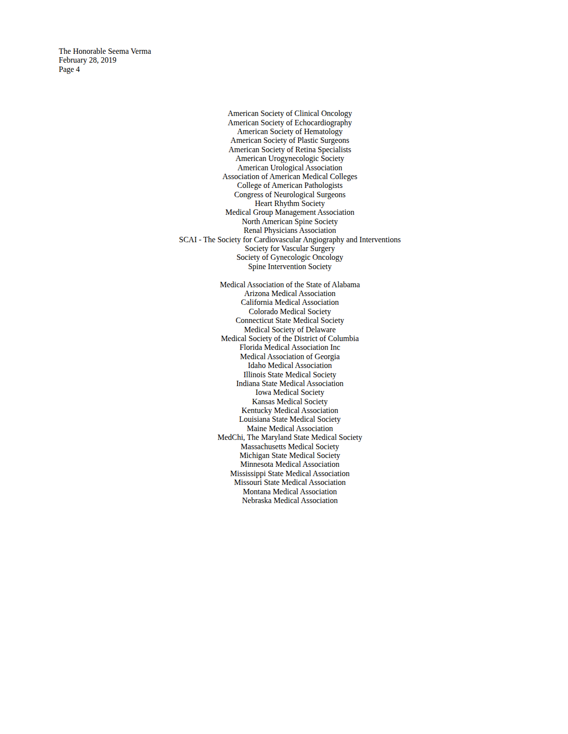The Honorable Seema Verma
February 28, 2019
Page 4
American Society of Clinical Oncology
American Society of Echocardiography
American Society of Hematology
American Society of Plastic Surgeons
American Society of Retina Specialists
American Urogynecologic Society
American Urological Association
Association of American Medical Colleges
College of American Pathologists
Congress of Neurological Surgeons
Heart Rhythm Society
Medical Group Management Association
North American Spine Society
Renal Physicians Association
SCAI - The Society for Cardiovascular Angiography and Interventions
Society for Vascular Surgery
Society of Gynecologic Oncology
Spine Intervention Society
Medical Association of the State of Alabama
Arizona Medical Association
California Medical Association
Colorado Medical Society
Connecticut State Medical Society
Medical Society of Delaware
Medical Society of the District of Columbia
Florida Medical Association Inc
Medical Association of Georgia
Idaho Medical Association
Illinois State Medical Society
Indiana State Medical Association
Iowa Medical Society
Kansas Medical Society
Kentucky Medical Association
Louisiana State Medical Society
Maine Medical Association
MedChi, The Maryland State Medical Society
Massachusetts Medical Society
Michigan State Medical Society
Minnesota Medical Association
Mississippi State Medical Association
Missouri State Medical Association
Montana Medical Association
Nebraska Medical Association